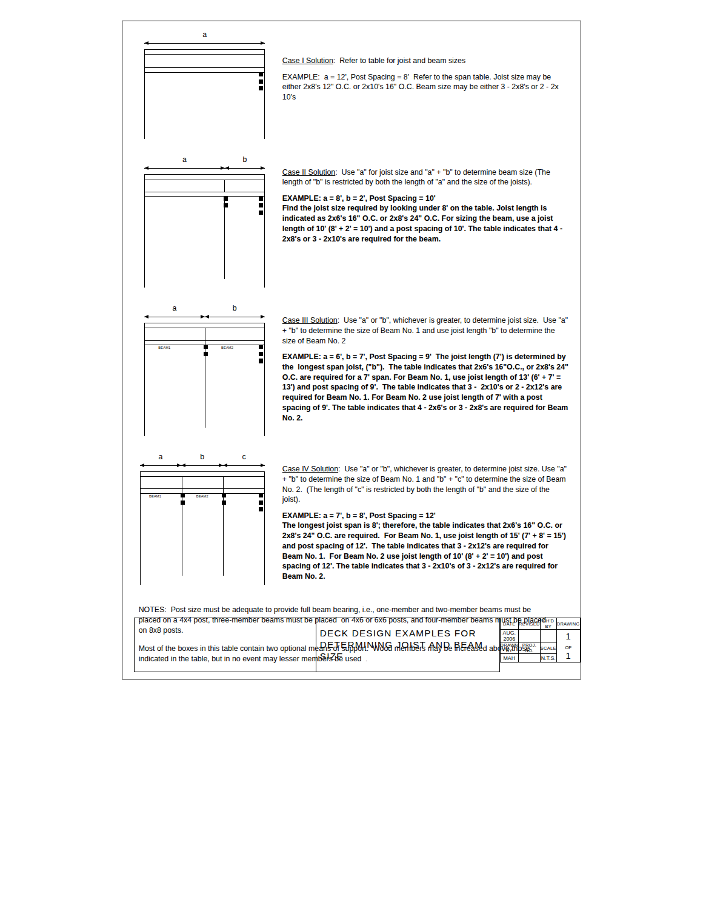a
Case I Solution: Refer to table for joist and beam sizes
EXAMPLE: a = 12', Post Spacing = 8' Refer to the span table. Joist size may be either 2x8's 12" O.C. or 2x10's 16" O.C. Beam size may be either 3 - 2x8's or 2 - 2x 10's
a
b
Case II Solution: Use "a" for joist size and "a" + "b" to determine beam size (The length of "b" is restricted by both the length of "a" and the size of the joists).
EXAMPLE: a = 8', b = 2', Post Spacing = 10'
Find the joist size required by looking under 8' on the table. Joist length is indicated as 2x6's 16" O.C. or 2x8's 24" O.C. For sizing the beam, use a joist length of 10' (8' + 2' = 10') and a post spacing of 10'. The table indicates that 4 - 2x8's or 3 - 2x10's are required for the beam.
a
b
BEAM1 BEAM2
Case III Solution: Use "a" or "b", whichever is greater, to determine joist size. Use "a" + "b" to determine the size of Beam No. 1 and use joist length "b" to determine the size of Beam No. 2
EXAMPLE: a = 6', b = 7', Post Spacing = 9' The joist length (7') is determined by the longest span joist, ("b"). The table indicates that 2x6's 16"O.C., or 2x8's 24" O.C. are required for a 7' span. For Beam No. 1, use joist length of 13' (6' + 7' = 13') and post spacing of 9'. The table indicates that 3 - 2x10's or 2 - 2x12's are required for Beam No. 1. For Beam No. 2 use joist length of 7' with a post spacing of 9'. The table indicates that 4 - 2x6's or 3 - 2x8's are required for Beam No. 2.
a
b
c
BEAM1 BEAM2
Case IV Solution: Use "a" or "b", whichever is greater, to determine joist size. Use "a" + "b" to determine the size of Beam No. 1 and "b" + "c" to determine the size of Beam No. 2. (The length of "c" is restricted by both the length of "b" and the size of the joist).
EXAMPLE: a = 7', b = 8', Post Spacing = 12'
The longest joist span is 8'; therefore, the table indicates that 2x6's 16" O.C. or 2x8's 24" O.C. are required. For Beam No. 1, use joist length of 15' (7' + 8' = 15') and post spacing of 12'. The table indicates that 3 - 2x12's are required for Beam No. 1. For Beam No. 2 use joist length of 10' (8' + 2' = 10') and post spacing of 12'. The table indicates that 3 - 2x10's of 3 - 2x12's are required for Beam No. 2.
NOTES: Post size must be adequate to provide full beam bearing, i.e., one-member and two-member beams must be placed on a 4x4 post, three-member beams must be placed on 4x6 or 6x6 posts, and four-member beams must be placed on 8x8 posts.
Most of the boxes in this table contain two optional means of support. Wood members may be increased above those indicated in the table, but in no event may lesser members be used .
| | DECK DESIGN EXAMPLES FOR DETERMINING JOIST AND BEAM SIZE | / DATE / REVISED / CH'D BY / DRAWING / / AUG. 2006 / / / 1 OF 1 / / DRAWN BY / PROJ. NO. / SCALE / / MAH / / N.T.S. / |